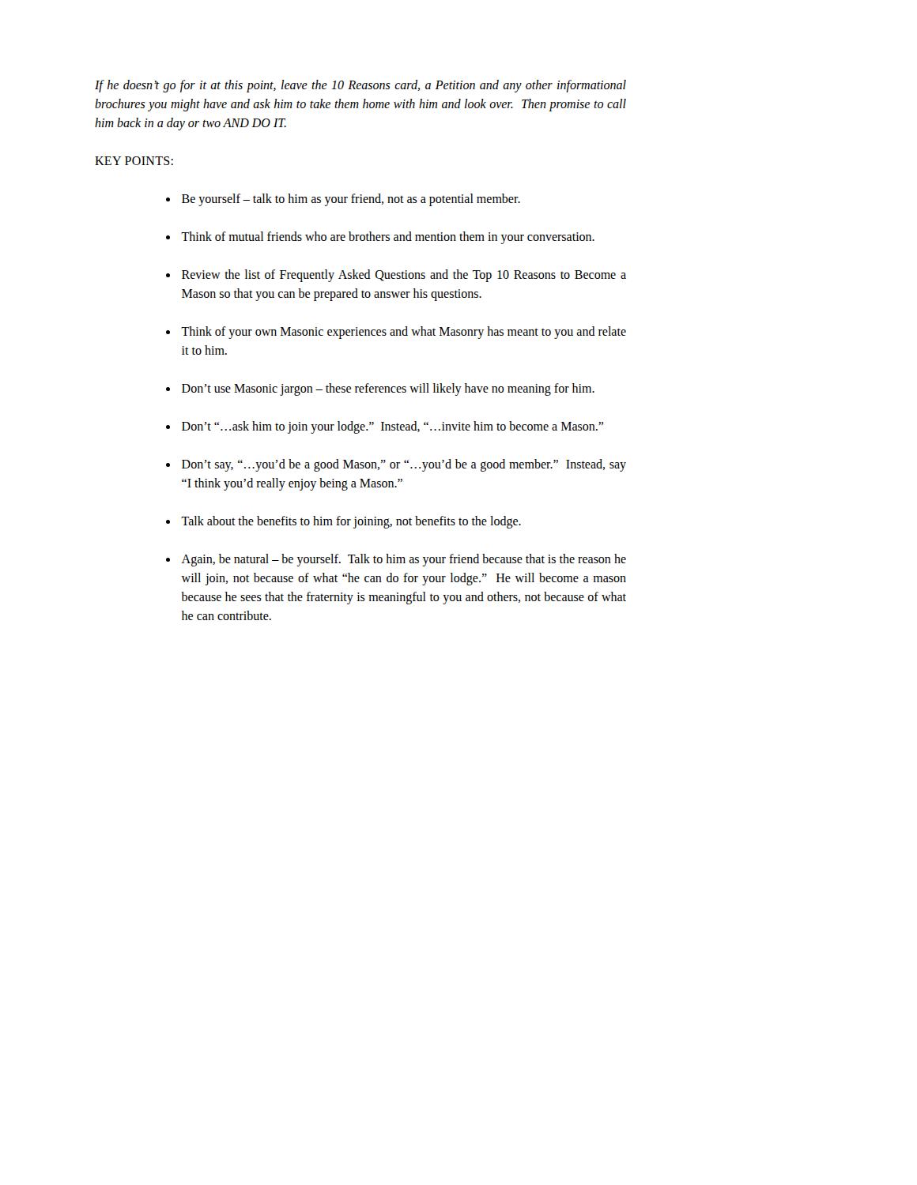If he doesn’t go for it at this point, leave the 10 Reasons card, a Petition and any other informational brochures you might have and ask him to take them home with him and look over. Then promise to call him back in a day or two AND DO IT.
KEY POINTS:
Be yourself – talk to him as your friend, not as a potential member.
Think of mutual friends who are brothers and mention them in your conversation.
Review the list of Frequently Asked Questions and the Top 10 Reasons to Become a Mason so that you can be prepared to answer his questions.
Think of your own Masonic experiences and what Masonry has meant to you and relate it to him.
Don’t use Masonic jargon – these references will likely have no meaning for him.
Don’t “…ask him to join your lodge.” Instead, “…invite him to become a Mason.”
Don’t say, “…you’d be a good Mason,” or “…you’d be a good member.” Instead, say “I think you’d really enjoy being a Mason.”
Talk about the benefits to him for joining, not benefits to the lodge.
Again, be natural – be yourself. Talk to him as your friend because that is the reason he will join, not because of what “he can do for your lodge.” He will become a mason because he sees that the fraternity is meaningful to you and others, not because of what he can contribute.